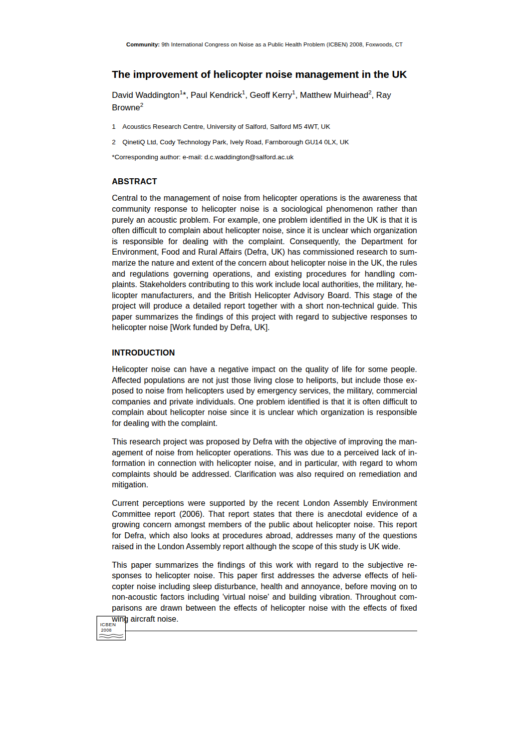Community: 9th International Congress on Noise as a Public Health Problem (ICBEN) 2008, Foxwoods, CT
The improvement of helicopter noise management in the UK
David Waddington1*, Paul Kendrick1, Geoff Kerry1, Matthew Muirhead2, Ray Browne2
1 Acoustics Research Centre, University of Salford, Salford M5 4WT, UK
2 QinetiQ Ltd, Cody Technology Park, Ively Road, Farnborough GU14 0LX, UK
*Corresponding author: e-mail: d.c.waddington@salford.ac.uk
ABSTRACT
Central to the management of noise from helicopter operations is the awareness that community response to helicopter noise is a sociological phenomenon rather than purely an acoustic problem. For example, one problem identified in the UK is that it is often difficult to complain about helicopter noise, since it is unclear which organization is responsible for dealing with the complaint. Consequently, the Department for Environment, Food and Rural Affairs (Defra, UK) has commissioned research to summarize the nature and extent of the concern about helicopter noise in the UK, the rules and regulations governing operations, and existing procedures for handling complaints. Stakeholders contributing to this work include local authorities, the military, helicopter manufacturers, and the British Helicopter Advisory Board. This stage of the project will produce a detailed report together with a short non-technical guide. This paper summarizes the findings of this project with regard to subjective responses to helicopter noise [Work funded by Defra, UK].
INTRODUCTION
Helicopter noise can have a negative impact on the quality of life for some people. Affected populations are not just those living close to heliports, but include those exposed to noise from helicopters used by emergency services, the military, commercial companies and private individuals. One problem identified is that it is often difficult to complain about helicopter noise since it is unclear which organization is responsible for dealing with the complaint.
This research project was proposed by Defra with the objective of improving the management of noise from helicopter operations. This was due to a perceived lack of information in connection with helicopter noise, and in particular, with regard to whom complaints should be addressed. Clarification was also required on remediation and mitigation.
Current perceptions were supported by the recent London Assembly Environment Committee report (2006). That report states that there is anecdotal evidence of a growing concern amongst members of the public about helicopter noise. This report for Defra, which also looks at procedures abroad, addresses many of the questions raised in the London Assembly report although the scope of this study is UK wide.
This paper summarizes the findings of this work with regard to the subjective responses to helicopter noise. This paper first addresses the adverse effects of helicopter noise including sleep disturbance, health and annoyance, before moving on to non-acoustic factors including 'virtual noise' and building vibration. Throughout comparisons are drawn between the effects of helicopter noise with the effects of fixed wing aircraft noise.
ICBEN 2008